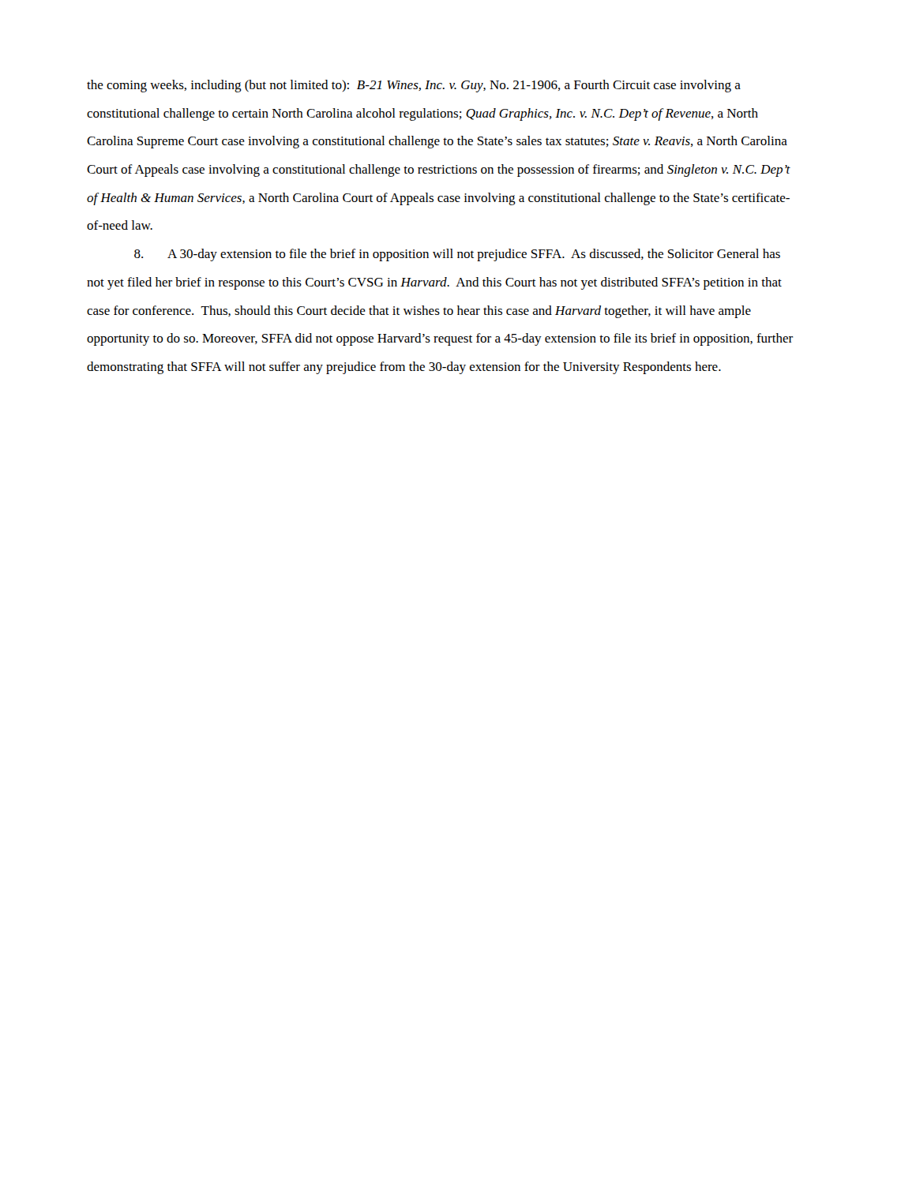the coming weeks, including (but not limited to): B-21 Wines, Inc. v. Guy, No. 21-1906, a Fourth Circuit case involving a constitutional challenge to certain North Carolina alcohol regulations; Quad Graphics, Inc. v. N.C. Dep’t of Revenue, a North Carolina Supreme Court case involving a constitutional challenge to the State’s sales tax statutes; State v. Reavis, a North Carolina Court of Appeals case involving a constitutional challenge to restrictions on the possession of firearms; and Singleton v. N.C. Dep’t of Health & Human Services, a North Carolina Court of Appeals case involving a constitutional challenge to the State’s certificate-of-need law.
8. A 30-day extension to file the brief in opposition will not prejudice SFFA. As discussed, the Solicitor General has not yet filed her brief in response to this Court’s CVSG in Harvard. And this Court has not yet distributed SFFA’s petition in that case for conference. Thus, should this Court decide that it wishes to hear this case and Harvard together, it will have ample opportunity to do so. Moreover, SFFA did not oppose Harvard’s request for a 45-day extension to file its brief in opposition, further demonstrating that SFFA will not suffer any prejudice from the 30-day extension for the University Respondents here.